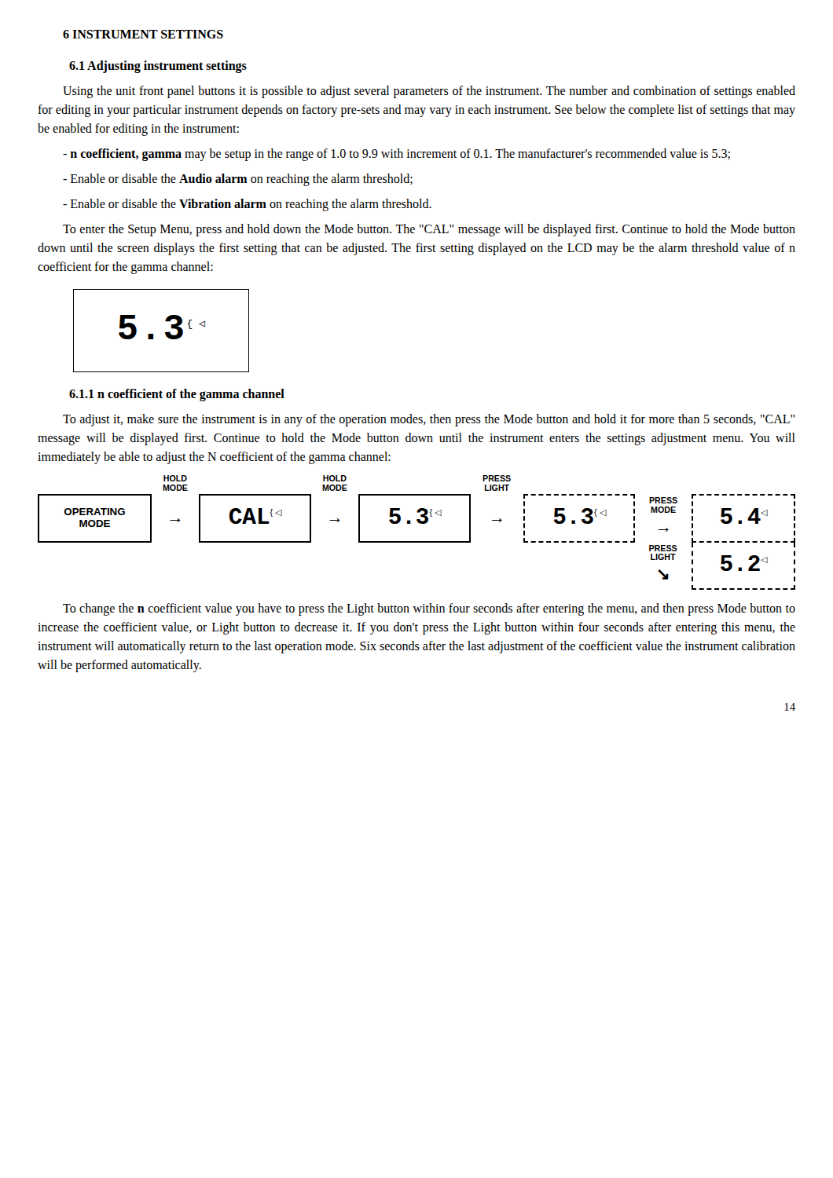6 INSTRUMENT SETTINGS
6.1 Adjusting instrument settings
Using the unit front panel buttons it is possible to adjust several parameters of the instrument. The number and combination of settings enabled for editing in your particular instrument depends on factory pre-sets and may vary in each instrument. See below the complete list of settings that may be enabled for editing in the instrument:
- n coefficient, gamma may be setup in the range of 1.0 to 9.9 with increment of 0.1. The manufacturer's recommended value is 5.3;
- Enable or disable the Audio alarm on reaching the alarm threshold;
- Enable or disable the Vibration alarm on reaching the alarm threshold.
To enter the Setup Menu, press and hold down the Mode button. The "CAL" message will be displayed first. Continue to hold the Mode button down until the screen displays the first setting that can be adjusted. The first setting displayed on the LCD may be the alarm threshold value of n coefficient for the gamma channel:
5.3{ ◁
6.1.1 n coefficient of the gamma channel
To adjust it, make sure the instrument is in any of the operation modes, then press the Mode button and hold it for more than 5 seconds, "CAL" message will be displayed first. Continue to hold the Mode button down until the instrument enters the settings adjustment menu. You will immediately be able to adjust the N coefficient of the gamma channel:
| | HOLD MODE | | HOLD MODE | | PRESS LIGHT | | | |
| OPERATING MODE | → | CAL { ◁ | → | 5.3 { ◁ | → | 5.3 { ◁ | PRESS MODE → | 5.4 ◁ |
| | PRESS LIGHT ↘ | 5.2 ◁ |
To change the n coefficient value you have to press the Light button within four seconds after entering the menu, and then press Mode button to increase the coefficient value, or Light button to decrease it. If you don't press the Light button within four seconds after entering this menu, the instrument will automatically return to the last operation mode. Six seconds after the last adjustment of the coefficient value the instrument calibration will be performed automatically.
14